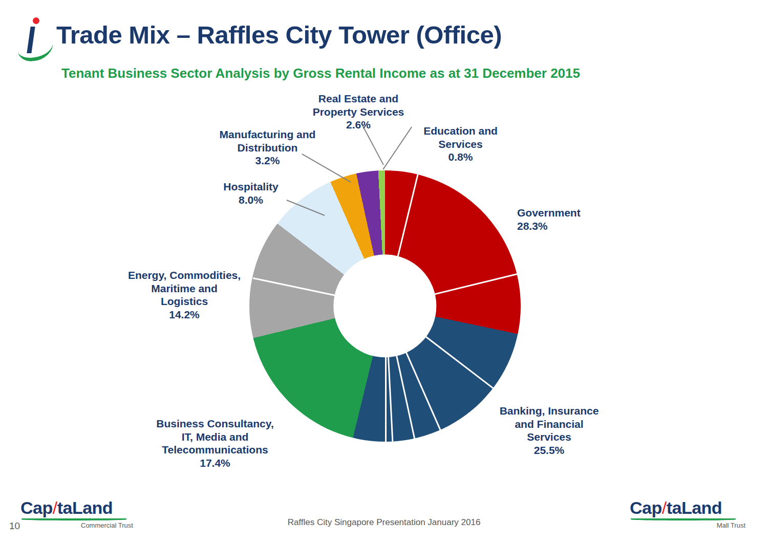Trade Mix – Raffles City Tower (Office)
Tenant Business Sector Analysis by Gross Rental Income as at 31 December 2015
Real Estate and
Property Services
2.6%
Education and
Services
0.8%
Manufacturing and
Distribution
3.2%
Hospitality
8.0%
Energy, Commodities,
Maritime and
Logistics
14.2%
Business Consultancy,
IT, Media and
Telecommunications
17.4%
Government
28.3%
Banking, Insurance
and Financial
Services
25.5%
10
Raffles City Singapore Presentation January 2016
Cap/taLand
Commercial Trust
Cap/taLand
Mall Trust